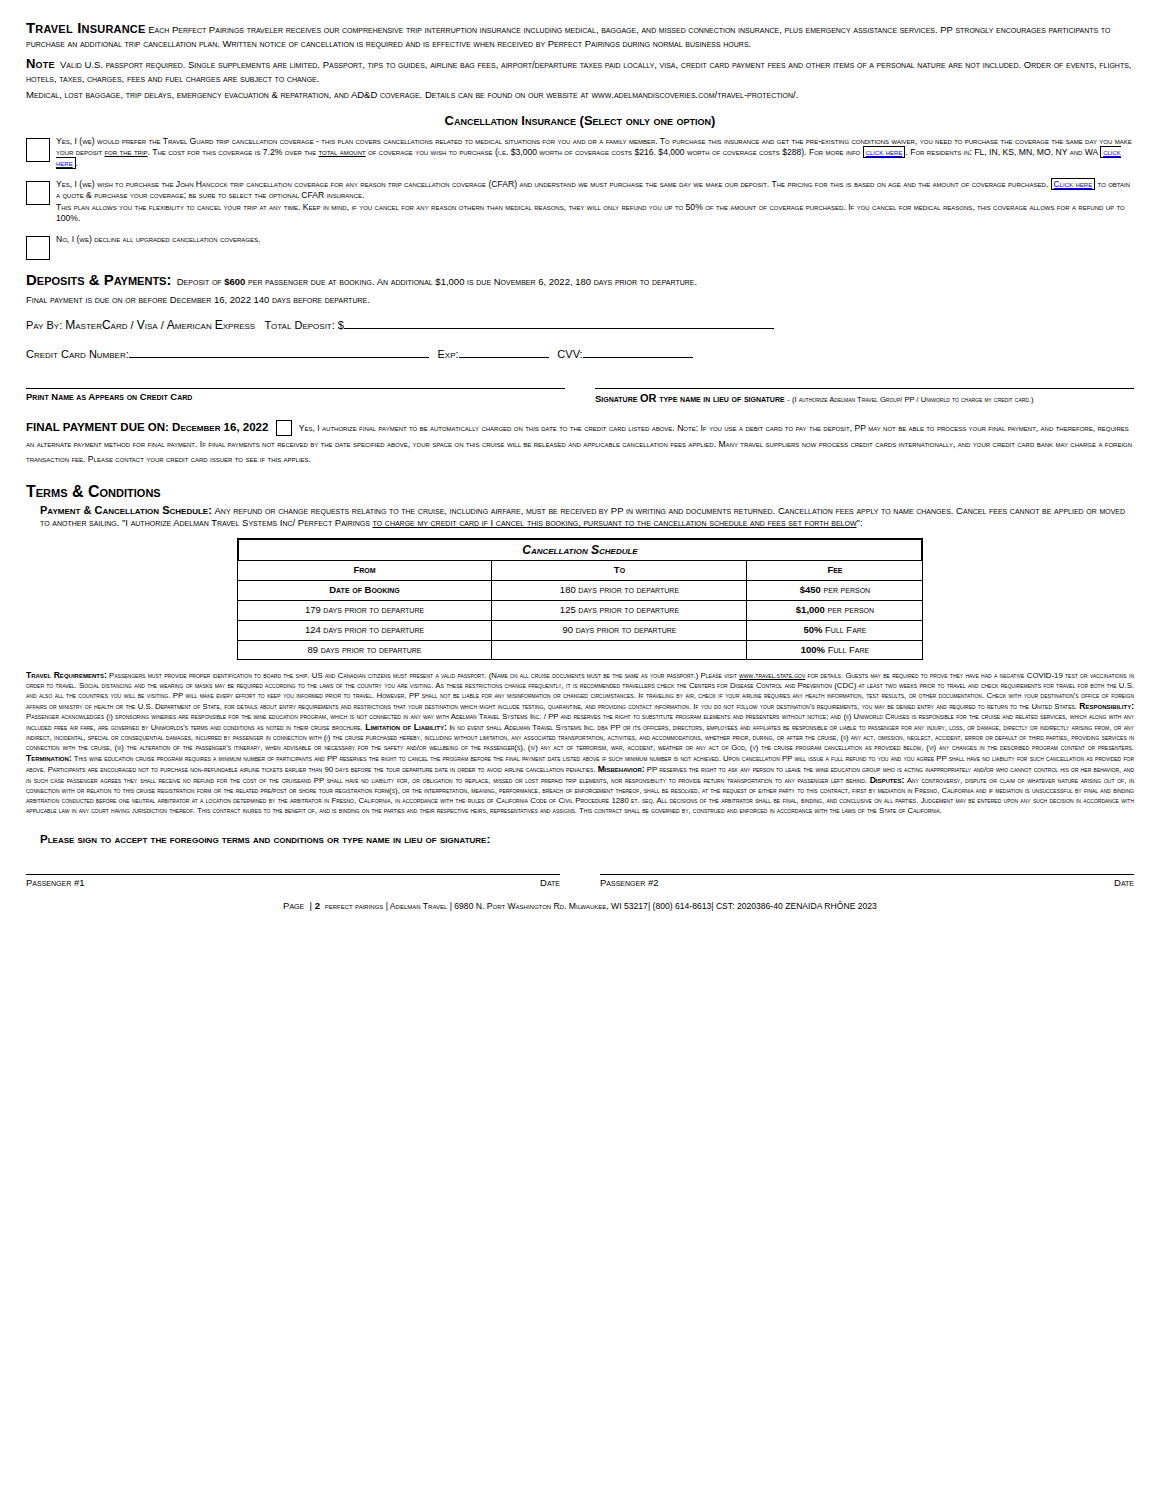Travel Insurance Each Perfect Pairings traveler receives our comprehensive trip interruption insurance including medical, baggage, and missed connection insurance, plus emergency assistance services. PP strongly encourages participants to purchase an additional trip cancellation plan. Written notice of cancellation is required and is effective when received by Perfect Pairings during normal business hours.
Note Valid U.S. passport required. Single supplements are limited. Passport, tips to guides, airline bag fees, airport/departure taxes paid locally, visa, credit card payment fees and other items of a personal nature are not included. Order of events, flights, hotels, taxes, charges, fees and fuel charges are subject to change.
Medical, lost baggage, trip delays, emergency evacuation & repatration, and AD&D coverage. Details can be found on our website at www.adelmandiscoveries.com/travel-protection/.
Cancellation Insurance (Select only one option)
Yes, I (we) would prefer the Travel Guard trip cancellation coverage - this plan covers cancellations related to medical situations for you and or a family member. To purchase this insurance and get the pre-existing conditions waiver, you need to purchase the coverage the same day you make your deposit for the trip. The cost for this coverage is 7.2% over the total amount of coverage you wish to purchase (i.e. $3,000 worth of coverage costs $216. $4,000 worth of coverage costs $288). For more info click here. For residents in: FL, IN, KS, MN, MO, NY and WA click here.
Yes, I (we) wish to purchase the John Hancock trip cancellation coverage for any reason trip cancellation coverage (CFAR) and understand we must purchase the same day we make our deposit. The pricing for this is based on age and the amount of coverage purchased. Click here to obtain a quote & purchase your coverage; be sure to select the optional CFAR insurance.
This plan allows you the flexibility to cancel your trip at any time. Keep in mind, if you cancel for any reason othern than medical reasons, they will only refund you up to 50% of the amount of coverage purchased. If you cancel for medical reasons, this coverage allows for a refund up to 100%.
No, I (we) decline all upgraded cancellation coverages.
Deposits & Payments: Deposit of $600 per passenger due at booking. An additional $1,000 is due November 6, 2022, 180 days prior to departure.
Final payment is due on or before December 16, 2022 140 days before departure.
Pay By: MasterCard / Visa / American Express Total Deposit: $
Credit Card Number: Exp: CVV:
Print Name as Appears on Credit Card
Signature OR type name in lieu of signature - (I authorize Adelman Travel Group/ PP / Uniworld to charge my credit card.)
FINAL PAYMENT DUE ON: December 16, 2022 Yes, I authorize final payment to be automatically charged on this date to the credit card listed above. Note: If you use a debit card to pay the deposit, PP may not be able to process your final payment, and therefore, requires an alternate payment method for final payment. If final payments not received by the date specified above, your space on this cruise will be released and applicable cancellation fees applied. Many travel suppliers now process credit cards internationally, and your credit card bank may charge a foreign transaction fee. Please contact your credit card issuer to see if this applies.
Terms & Conditions
Payment & Cancellation Schedule: Any refund or change requests relating to the cruise, including airfare, must be received by PP in writing and documents returned. Cancellation fees apply to name changes. Cancel fees cannot be applied or moved to another sailing. "I authorize Adelman Travel Systems Inc/ Perfect Pairings to charge my credit card if I cancel this booking, pursuant to the cancellation schedule and fees set forth below":
Cancellation Schedule
| From | To | Fee |
| --- | --- | --- |
| Date of Booking | 180 days prior to departure | $450 per person |
| 179 days prior to departure | 125 days prior to departure | $1,000 per person |
| 124 days prior to departure | 90 days prior to departure | 50% Full Fare |
| 89 days prior to departure | | 100% Full Fare |
Travel Requirements: Passengers must provide proper identification to board the ship. US and Canadian citizens must present a valid passport. (Name on all cruise documents must be the same as your passport.) Please visit www.travel.state.gov for details. Guests may be required to prove they have had a negative COVID-19 test or vaccinations in order to travel. Social distancing and the wearing of masks may be required according to the laws of the country you are visiting. As these restrictions change frequently, it is recommended travellers check the Centers for Disease Control and Prevention (CDC) at least two weeks prior to travel and check requirements for travel for both the U.S. and also all the countries you will be visiting. PP will make every effort to keep you informed prior to travel. However, PP shall not be liable for any misinformation or changed circumstances. If traveling by air, check if your airline requires any health information, test results, or other documentation. Check with your destination's office of foreign affairs or ministry of health or the U.S. Department of State, for details about entry requirements and restrictions that your destination which might include testing, quarantine, and providing contact information. If you do not follow your destination's requirements, you may be denied entry and required to return to the United States. Responsibility: Passenger acknowledges (i) sponsoring wineries are responsible for the wine education program, which is not connected in any way with Adelman Travel Systems Inc. / PP and reserves the right to substitute program elements and presenters without notice; and (ii) Uniworld Cruises is responsible for the cruise and related services, which along with any included free air fare, are governed by Uniworlds's terms and conditions as noted in their cruise brochure. Limitation of Liability: In no event shall Adelman Travel Systems Inc. dba PP or its officers, directors, employees and affiliates be responsible or liable to passenger for any injury, loss, or damage, directly or indirectly arising from, or any indirect, incidental, special or consequential damages, incurred by passenger in connection with (i) the cruise purchased hereby, including without limitation, any associated transportation, activities, and accommodations, whether prior, during, or after the cruise, (ii) any act, omission, neglect, accident, error or default of third parties, providing services in connection with the cruise, (iii) the alteration of the passenger's itinerary, when advisable or necessary for the safety and/or wellbeing of the passenger(s), (iv) any act of terrorism, war, accident, weather or any act of God, (v) the cruise program cancellation as provided below, (vi) any changes in the described program content or presenters. Termination: This wine education cruise program requires a minimum number of participants and PP reserves the right to cancel the program before the final payment date listed above if such minimum number is not achieved. Upon cancellation PP will issue a full refund to you and you agree PP shall have no liability for such cancellation as provided for above. Participants are encouraged not to purchase non-refundable airline tickets earlier than 90 days before the tour departure date in order to avoid airline cancellation penalties. Misbehavior: PP reserves the right to ask any person to leave the wine education group who is acting inappropriately and/or who cannot control his or her behavior, and in such case passenger agrees they shall receive no refund for the cost of the cruiseand PP shall have no liability for, or obligation to replace, missed or lost prepaid trip elements, nor responsibility to provide return transportation to any passenger left behind. Disputes: Any controversy, dispute or claim of whatever nature arising out of, in connection with or relation to this cruise registration form or the related pre/post or shore tour registration form(s), or the interpretation, meaning, performance, breach of enforcement thereof, shall be resolved, at the request of either party to this contract, first by mediation in Fresno, California and if mediation is unsuccessful by final and binding arbitration conducted before one neutral arbitrator at a location determined by the arbitrator in Fresno, California, in accordance with the rules of California Code of Civil Procedure 1280 et. seq. All decisions of the arbitrator shall be final, binding, and conclusive on all parties. Judgement may be entered upon any such decision in accordance with applicable law in any court having jurisdiction thereof. This contract inures to the benefit of, and is binding on the parties and their respective heirs, representatives and assigns. This contract shall be governed by, construed and enforced in accordance with the laws of the State of California.
Please sign to accept the foregoing terms and conditions or type name in lieu of signature:
Passenger #1 Date
Passenger #2 Date
Page | 2 perfect pairings | Adelman Travel | 6980 N. Port Washington Rd. Milwaukee, WI 53217| (800) 614-8613| CST: 2020386-40 ZENAIDA RHÔNE 2023